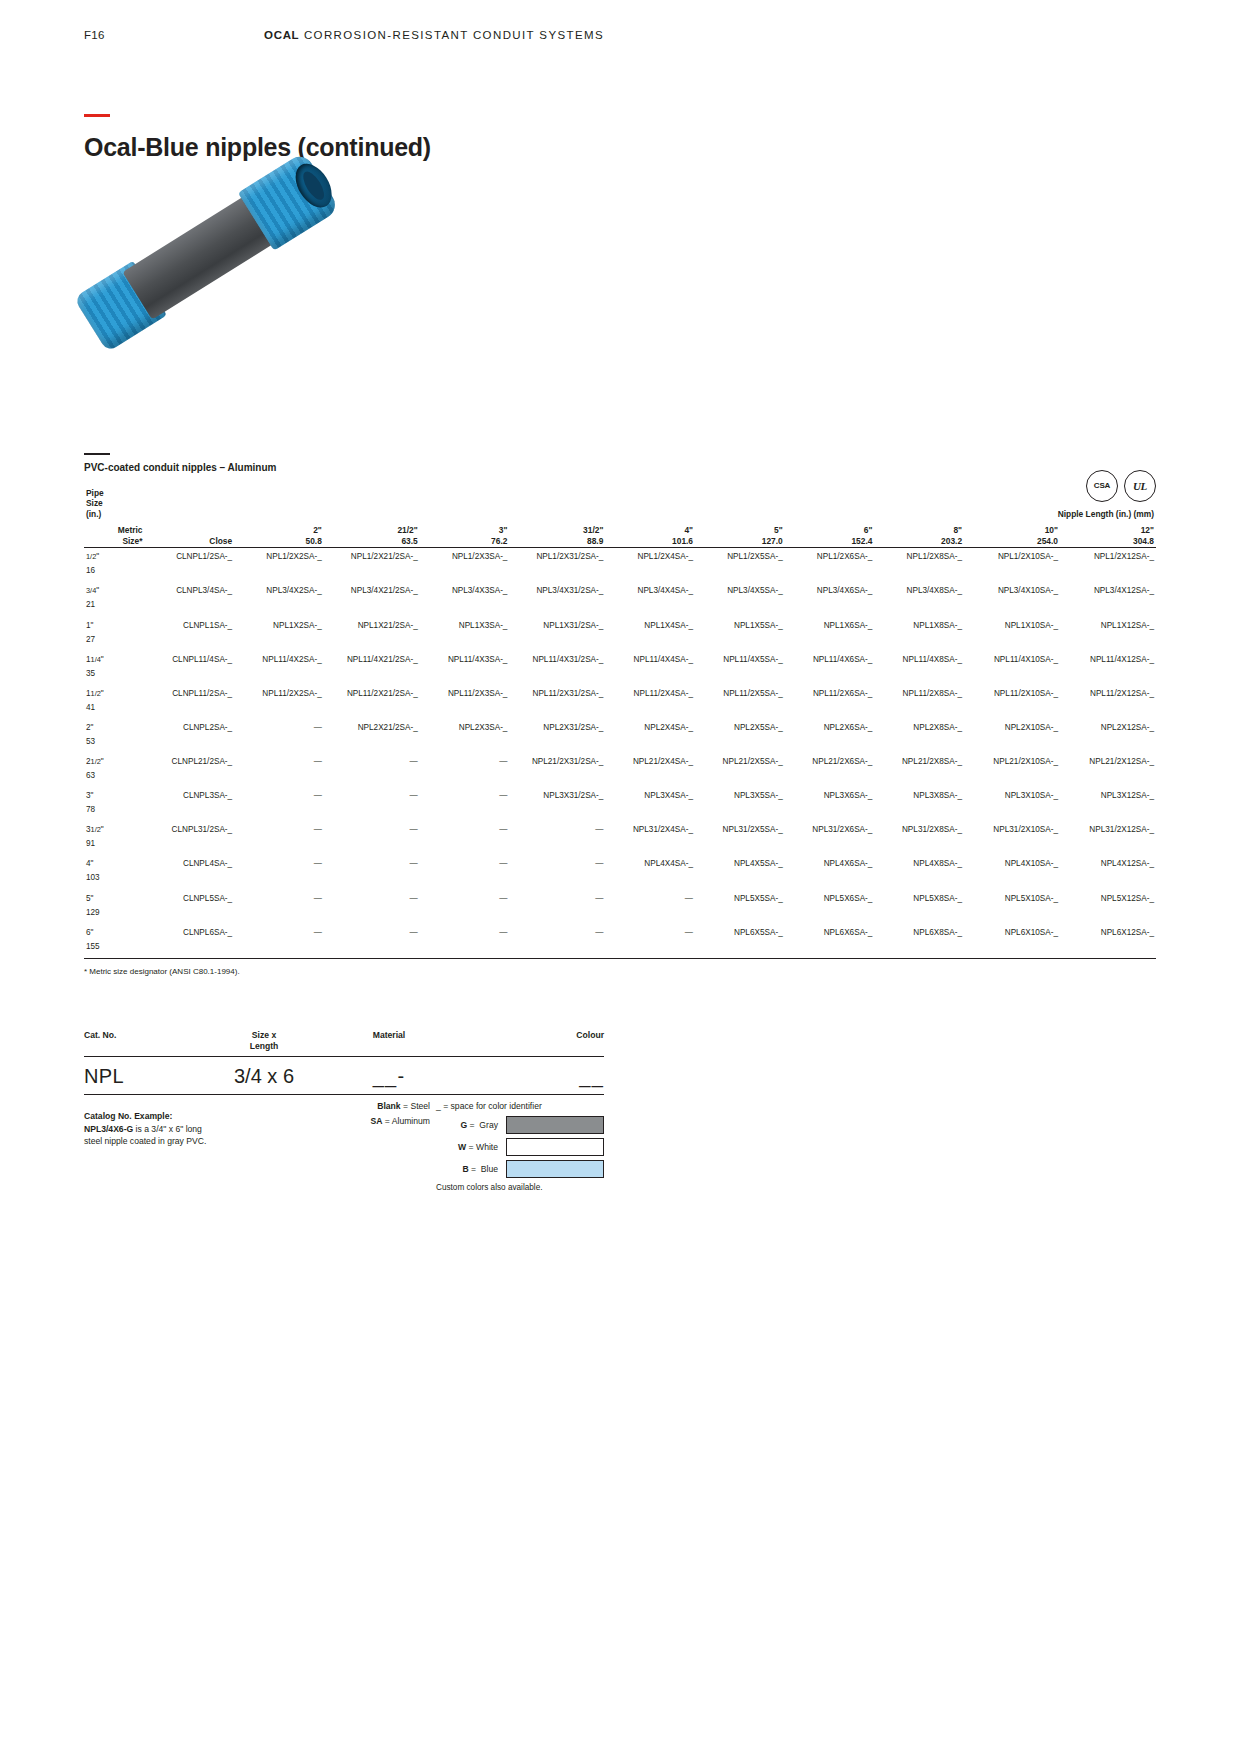F16
OCAL CORROSION-RESISTANT CONDUIT SYSTEMS
Ocal-Blue nipples (continued)
CSA
UL
PVC-coated conduit nipples – Aluminum
| Pipe Size (in.) | | Nipple Length (in.) (mm) |
| --- | --- | --- |
| Metric Size* | Close | 2" 50.8 | 2 1/2 " 63.5 | 3" 76.2 | 3 1/2 " 88.9 | 4" 101.6 | 5" 127.0 | 6" 152.4 | 8" 203.2 | 10" 254.0 | 12" 304.8 |
| 1/2 " | CLNPL1/2SA-_ | NPL1/2X2SA-_ | NPL1/2X21/2SA-_ | NPL1/2X3SA-_ | NPL1/2X31/2SA-_ | NPL1/2X4SA-_ | NPL1/2X5SA-_ | NPL1/2X6SA-_ | NPL1/2X8SA-_ | NPL1/2X10SA-_ | NPL1/2X12SA-_ |
| 16 | |
| 3/4 " | CLNPL3/4SA-_ | NPL3/4X2SA-_ | NPL3/4X21/2SA-_ | NPL3/4X3SA-_ | NPL3/4X31/2SA-_ | NPL3/4X4SA-_ | NPL3/4X5SA-_ | NPL3/4X6SA-_ | NPL3/4X8SA-_ | NPL3/4X10SA-_ | NPL3/4X12SA-_ |
| 21 | |
| 1" | CLNPL1SA-_ | NPL1X2SA-_ | NPL1X21/2SA-_ | NPL1X3SA-_ | NPL1X31/2SA-_ | NPL1X4SA-_ | NPL1X5SA-_ | NPL1X6SA-_ | NPL1X8SA-_ | NPL1X10SA-_ | NPL1X12SA-_ |
| 27 | |
| 1 1/4 " | CLNPL11/4SA-_ | NPL11/4X2SA-_ | NPL11/4X21/2SA-_ | NPL11/4X3SA-_ | NPL11/4X31/2SA-_ | NPL11/4X4SA-_ | NPL11/4X5SA-_ | NPL11/4X6SA-_ | NPL11/4X8SA-_ | NPL11/4X10SA-_ | NPL11/4X12SA-_ |
| 35 | |
| 1 1/2 " | CLNPL11/2SA-_ | NPL11/2X2SA-_ | NPL11/2X21/2SA-_ | NPL11/2X3SA-_ | NPL11/2X31/2SA-_ | NPL11/2X4SA-_ | NPL11/2X5SA-_ | NPL11/2X6SA-_ | NPL11/2X8SA-_ | NPL11/2X10SA-_ | NPL11/2X12SA-_ |
| 41 | |
| 2" | CLNPL2SA-_ | — | NPL2X21/2SA-_ | NPL2X3SA-_ | NPL2X31/2SA-_ | NPL2X4SA-_ | NPL2X5SA-_ | NPL2X6SA-_ | NPL2X8SA-_ | NPL2X10SA-_ | NPL2X12SA-_ |
| 53 | |
| 2 1/2 " | CLNPL21/2SA-_ | — | — | — | NPL21/2X31/2SA-_ | NPL21/2X4SA-_ | NPL21/2X5SA-_ | NPL21/2X6SA-_ | NPL21/2X8SA-_ | NPL21/2X10SA-_ | NPL21/2X12SA-_ |
| 63 | |
| 3" | CLNPL3SA-_ | — | — | — | NPL3X31/2SA-_ | NPL3X4SA-_ | NPL3X5SA-_ | NPL3X6SA-_ | NPL3X8SA-_ | NPL3X10SA-_ | NPL3X12SA-_ |
| 78 | |
| 3 1/2 " | CLNPL31/2SA-_ | — | — | — | — | NPL31/2X4SA-_ | NPL31/2X5SA-_ | NPL31/2X6SA-_ | NPL31/2X8SA-_ | NPL31/2X10SA-_ | NPL31/2X12SA-_ |
| 91 | |
| 4" | CLNPL4SA-_ | — | — | — | — | NPL4X4SA-_ | NPL4X5SA-_ | NPL4X6SA-_ | NPL4X8SA-_ | NPL4X10SA-_ | NPL4X12SA-_ |
| 103 | |
| 5" | CLNPL5SA-_ | — | — | — | — | — | NPL5X5SA-_ | NPL5X6SA-_ | NPL5X8SA-_ | NPL5X10SA-_ | NPL5X12SA-_ |
| 129 | |
| 6" | CLNPL6SA-_ | — | — | — | — | — | NPL6X5SA-_ | NPL6X6SA-_ | NPL6X8SA-_ | NPL6X10SA-_ | NPL6X12SA-_ |
| 155 | |
* Metric size designator (ANSI C80.1-1994).
Cat. No.
Size x
Length
Material
Colour
NPL
3/4 x 6
__-
__
Blank = Steel
SA = Aluminum
_ = space for color identifier
G = Gray
W = White
B = Blue
Custom colors also available.
Catalog No. Example:
NPL3/4X6-G is a 3/4" x 6" long
steel nipple coated in gray PVC.